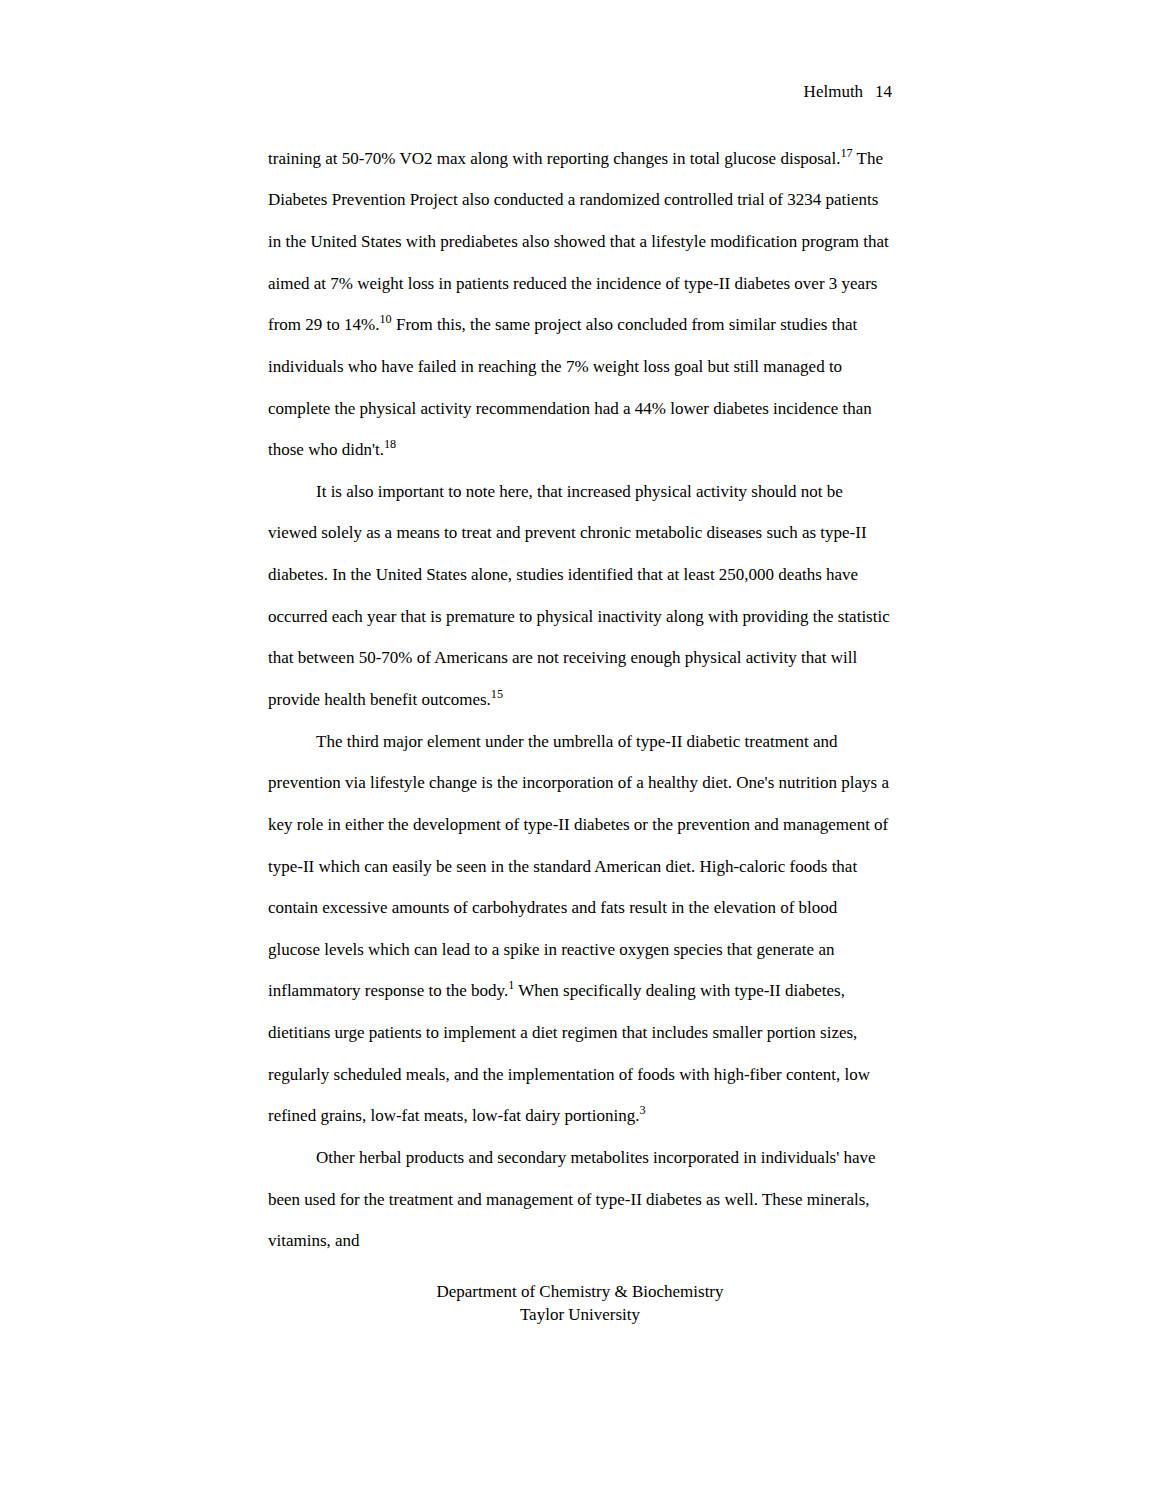Helmuth 14
training at 50-70% VO2 max along with reporting changes in total glucose disposal.17 The Diabetes Prevention Project also conducted a randomized controlled trial of 3234 patients in the United States with prediabetes also showed that a lifestyle modification program that aimed at 7% weight loss in patients reduced the incidence of type-II diabetes over 3 years from 29 to 14%.10 From this, the same project also concluded from similar studies that individuals who have failed in reaching the 7% weight loss goal but still managed to complete the physical activity recommendation had a 44% lower diabetes incidence than those who didn't.18
It is also important to note here, that increased physical activity should not be viewed solely as a means to treat and prevent chronic metabolic diseases such as type-II diabetes. In the United States alone, studies identified that at least 250,000 deaths have occurred each year that is premature to physical inactivity along with providing the statistic that between 50-70% of Americans are not receiving enough physical activity that will provide health benefit outcomes.15
The third major element under the umbrella of type-II diabetic treatment and prevention via lifestyle change is the incorporation of a healthy diet. One's nutrition plays a key role in either the development of type-II diabetes or the prevention and management of type-II which can easily be seen in the standard American diet. High-caloric foods that contain excessive amounts of carbohydrates and fats result in the elevation of blood glucose levels which can lead to a spike in reactive oxygen species that generate an inflammatory response to the body.1 When specifically dealing with type-II diabetes, dietitians urge patients to implement a diet regimen that includes smaller portion sizes, regularly scheduled meals, and the implementation of foods with high-fiber content, low refined grains, low-fat meats, low-fat dairy portioning.3
Other herbal products and secondary metabolites incorporated in individuals' have been used for the treatment and management of type-II diabetes as well. These minerals, vitamins, and
Department of Chemistry & Biochemistry
Taylor University